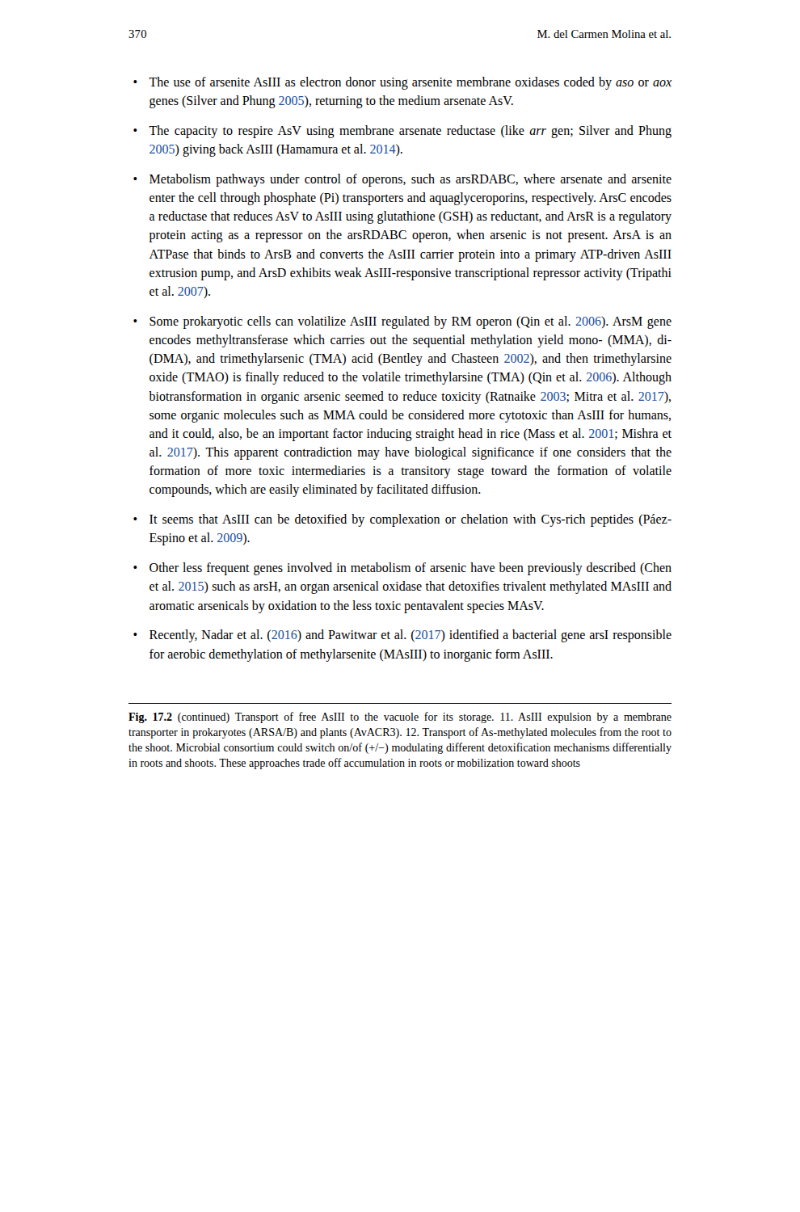370 M. del Carmen Molina et al.
The use of arsenite AsIII as electron donor using arsenite membrane oxidases coded by aso or aox genes (Silver and Phung 2005), returning to the medium arsenate AsV.
The capacity to respire AsV using membrane arsenate reductase (like arr gen; Silver and Phung 2005) giving back AsIII (Hamamura et al. 2014).
Metabolism pathways under control of operons, such as arsRDABC, where arsenate and arsenite enter the cell through phosphate (Pi) transporters and aquaglyceroporins, respectively. ArsC encodes a reductase that reduces AsV to AsIII using glutathione (GSH) as reductant, and ArsR is a regulatory protein acting as a repressor on the arsRDABC operon, when arsenic is not present. ArsA is an ATPase that binds to ArsB and converts the AsIII carrier protein into a primary ATP-driven AsIII extrusion pump, and ArsD exhibits weak AsIII-responsive transcriptional repressor activity (Tripathi et al. 2007).
Some prokaryotic cells can volatilize AsIII regulated by RM operon (Qin et al. 2006). ArsM gene encodes methyltransferase which carries out the sequential methylation yield mono- (MMA), di- (DMA), and trimethylarsenic (TMA) acid (Bentley and Chasteen 2002), and then trimethylarsine oxide (TMAO) is finally reduced to the volatile trimethylarsine (TMA) (Qin et al. 2006). Although biotransformation in organic arsenic seemed to reduce toxicity (Ratnaike 2003; Mitra et al. 2017), some organic molecules such as MMA could be considered more cytotoxic than AsIII for humans, and it could, also, be an important factor inducing straight head in rice (Mass et al. 2001; Mishra et al. 2017). This apparent contradiction may have biological significance if one considers that the formation of more toxic intermediaries is a transitory stage toward the formation of volatile compounds, which are easily eliminated by facilitated diffusion.
It seems that AsIII can be detoxified by complexation or chelation with Cys-rich peptides (Páez-Espino et al. 2009).
Other less frequent genes involved in metabolism of arsenic have been previously described (Chen et al. 2015) such as arsH, an organ arsenical oxidase that detoxifies trivalent methylated MAsIII and aromatic arsenicals by oxidation to the less toxic pentavalent species MAsV.
Recently, Nadar et al. (2016) and Pawitwar et al. (2017) identified a bacterial gene arsI responsible for aerobic demethylation of methylarsenite (MAsIII) to inorganic form AsIII.
Fig. 17.2 (continued) Transport of free AsIII to the vacuole for its storage. 11. AsIII expulsion by a membrane transporter in prokaryotes (ARSA/B) and plants (AvACR3). 12. Transport of As-methylated molecules from the root to the shoot. Microbial consortium could switch on/of (+/−) modulating different detoxification mechanisms differentially in roots and shoots. These approaches trade off accumulation in roots or mobilization toward shoots